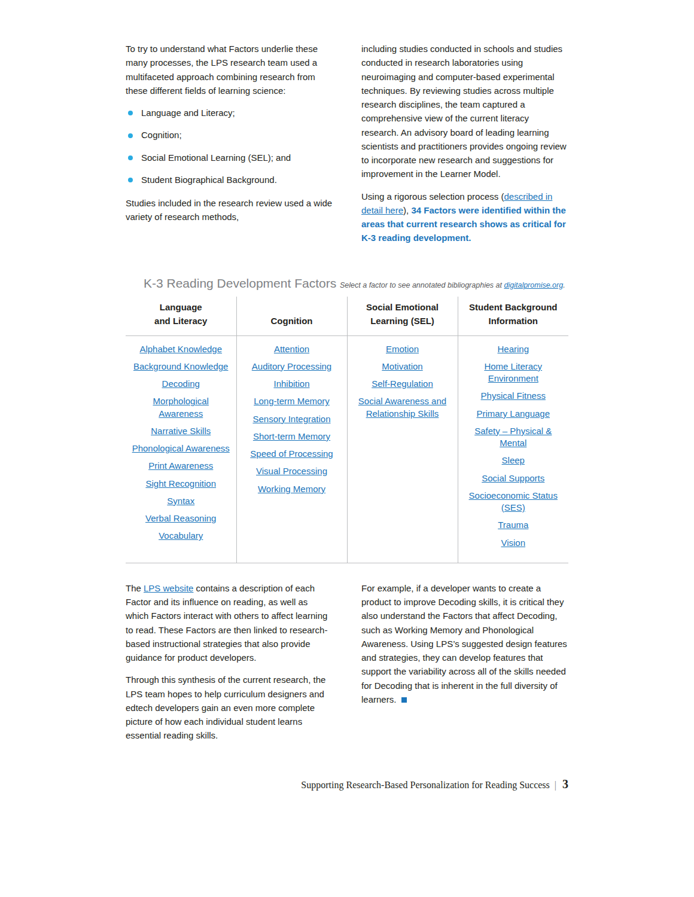To try to understand what Factors underlie these many processes, the LPS research team used a multifaceted approach combining research from these different fields of learning science:
Language and Literacy;
Cognition;
Social Emotional Learning (SEL); and
Student Biographical Background.
Studies included in the research review used a wide variety of research methods,
including studies conducted in schools and studies conducted in research laboratories using neuroimaging and computer-based experimental techniques. By reviewing studies across multiple research disciplines, the team captured a comprehensive view of the current literacy research. An advisory board of leading learning scientists and practitioners provides ongoing review to incorporate new research and suggestions for improvement in the Learner Model.
Using a rigorous selection process (described in detail here), 34 Factors were identified within the areas that current research shows as critical for K-3 reading development.
K-3 Reading Development Factors Select a factor to see annotated bibliographies at digitalpromise.org.
| Language and Literacy | Cognition | Social Emotional Learning (SEL) | Student Background Information |
| --- | --- | --- | --- |
| Alphabet Knowledge Background Knowledge Decoding Morphological Awareness Narrative Skills Phonological Awareness Print Awareness Sight Recognition Syntax Verbal Reasoning Vocabulary | Attention Auditory Processing Inhibition Long-term Memory Sensory Integration Short-term Memory Speed of Processing Visual Processing Working Memory | Emotion Motivation Self-Regulation Social Awareness and Relationship Skills | Hearing Home Literacy Environment Physical Fitness Primary Language Safety – Physical & Mental Sleep Social Supports Socioeconomic Status (SES) Trauma Vision |
The LPS website contains a description of each Factor and its influence on reading, as well as which Factors interact with others to affect learning to read. These Factors are then linked to research-based instructional strategies that also provide guidance for product developers.
Through this synthesis of the current research, the LPS team hopes to help curriculum designers and edtech developers gain an even more complete picture of how each individual student learns essential reading skills.
For example, if a developer wants to create a product to improve Decoding skills, it is critical they also understand the Factors that affect Decoding, such as Working Memory and Phonological Awareness. Using LPS’s suggested design features and strategies, they can develop features that support the variability across all of the skills needed for Decoding that is inherent in the full diversity of learners.
Supporting Research-Based Personalization for Reading Success |3